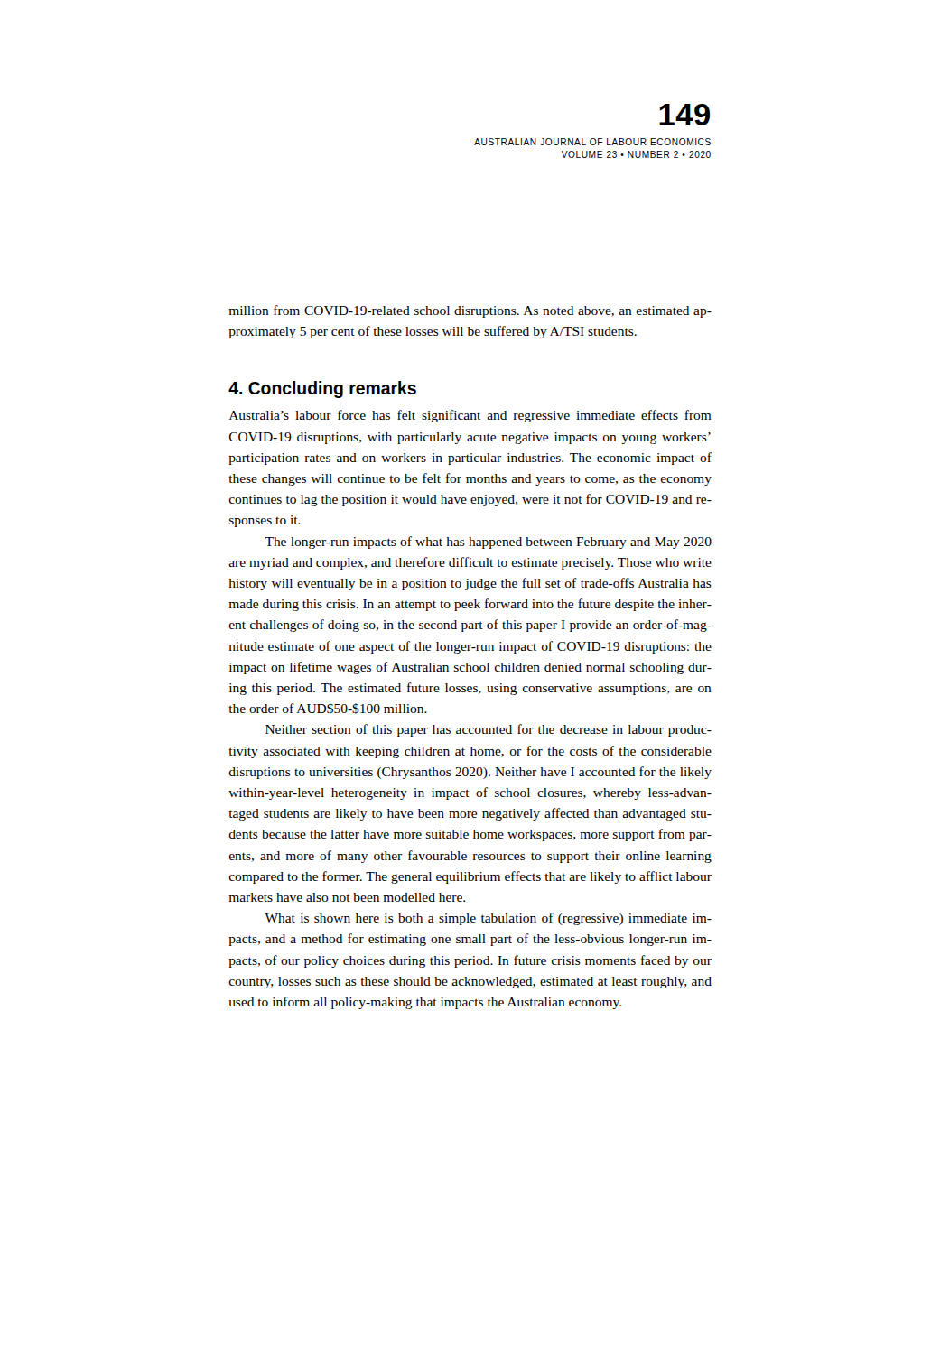149
Australian Journal of Labour Economics
Volume 23 • Number 2 • 2020
million from COVID-19-related school disruptions. As noted above, an estimated approximately 5 per cent of these losses will be suffered by A/TSI students.
4. Concluding remarks
Australia’s labour force has felt significant and regressive immediate effects from COVID-19 disruptions, with particularly acute negative impacts on young workers’ participation rates and on workers in particular industries. The economic impact of these changes will continue to be felt for months and years to come, as the economy continues to lag the position it would have enjoyed, were it not for COVID-19 and responses to it.
The longer-run impacts of what has happened between February and May 2020 are myriad and complex, and therefore difficult to estimate precisely. Those who write history will eventually be in a position to judge the full set of trade-offs Australia has made during this crisis. In an attempt to peek forward into the future despite the inherent challenges of doing so, in the second part of this paper I provide an order-of-magnitude estimate of one aspect of the longer-run impact of COVID-19 disruptions: the impact on lifetime wages of Australian school children denied normal schooling during this period. The estimated future losses, using conservative assumptions, are on the order of AUD$50-$100 million.
Neither section of this paper has accounted for the decrease in labour productivity associated with keeping children at home, or for the costs of the considerable disruptions to universities (Chrysanthos 2020). Neither have I accounted for the likely within-year-level heterogeneity in impact of school closures, whereby less-advantaged students are likely to have been more negatively affected than advantaged students because the latter have more suitable home workspaces, more support from parents, and more of many other favourable resources to support their online learning compared to the former. The general equilibrium effects that are likely to afflict labour markets have also not been modelled here.
What is shown here is both a simple tabulation of (regressive) immediate impacts, and a method for estimating one small part of the less-obvious longer-run impacts, of our policy choices during this period. In future crisis moments faced by our country, losses such as these should be acknowledged, estimated at least roughly, and used to inform all policy-making that impacts the Australian economy.